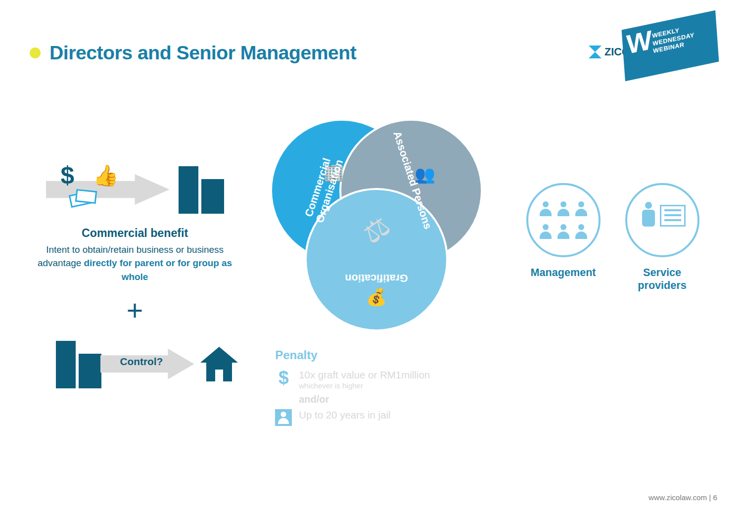Directors and Senior Management
ZICO law
W WEEKLY
WEDNESDAY
WEBINAR
$ 👍
Commercial benefit
Intent to obtain/retain business or business advantage directly for parent or for group as whole
+
Control?
🏢 👥 💰 Commercial
Organisation Associated Persons Gratification ⚖
Penalty
$ 10x graft value or RM1million whichever is higher
and/or
Up to 20 years in jail
Management
Service providers
www.zicolaw.com | 6